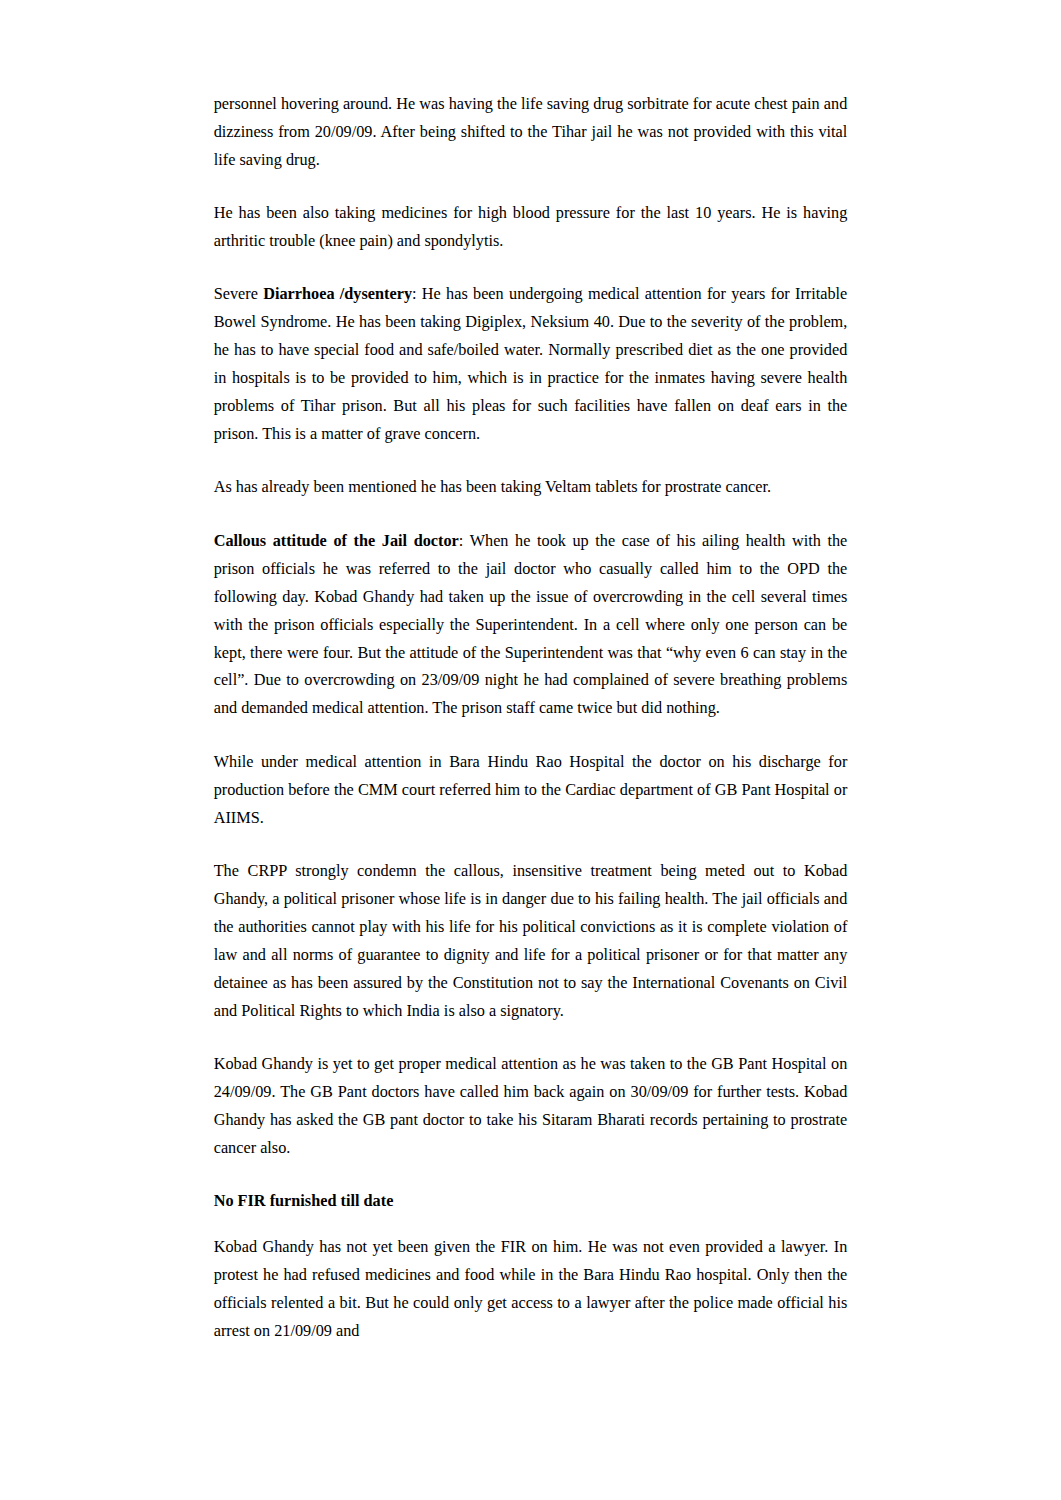personnel hovering around. He was having the life saving drug sorbitrate for acute chest pain and dizziness from 20/09/09. After being shifted to the Tihar jail he was not provided with this vital life saving drug.
He has been also taking medicines for high blood pressure for the last 10 years. He is having arthritic trouble (knee pain) and spondylytis.
Severe Diarrhoea /dysentery: He has been undergoing medical attention for years for Irritable Bowel Syndrome. He has been taking Digiplex, Neksium 40. Due to the severity of the problem, he has to have special food and safe/boiled water. Normally prescribed diet as the one provided in hospitals is to be provided to him, which is in practice for the inmates having severe health problems of Tihar prison. But all his pleas for such facilities have fallen on deaf ears in the prison. This is a matter of grave concern.
As has already been mentioned he has been taking Veltam tablets for prostrate cancer.
Callous attitude of the Jail doctor: When he took up the case of his ailing health with the prison officials he was referred to the jail doctor who casually called him to the OPD the following day. Kobad Ghandy had taken up the issue of overcrowding in the cell several times with the prison officials especially the Superintendent. In a cell where only one person can be kept, there were four. But the attitude of the Superintendent was that “why even 6 can stay in the cell”. Due to overcrowding on 23/09/09 night he had complained of severe breathing problems and demanded medical attention. The prison staff came twice but did nothing.
While under medical attention in Bara Hindu Rao Hospital the doctor on his discharge for production before the CMM court referred him to the Cardiac department of GB Pant Hospital or AIIMS.
The CRPP strongly condemn the callous, insensitive treatment being meted out to Kobad Ghandy, a political prisoner whose life is in danger due to his failing health. The jail officials and the authorities cannot play with his life for his political convictions as it is complete violation of law and all norms of guarantee to dignity and life for a political prisoner or for that matter any detainee as has been assured by the Constitution not to say the International Covenants on Civil and Political Rights to which India is also a signatory.
Kobad Ghandy is yet to get proper medical attention as he was taken to the GB Pant Hospital on 24/09/09. The GB Pant doctors have called him back again on 30/09/09 for further tests. Kobad Ghandy has asked the GB pant doctor to take his Sitaram Bharati records pertaining to prostrate cancer also.
No FIR furnished till date
Kobad Ghandy has not yet been given the FIR on him. He was not even provided a lawyer. In protest he had refused medicines and food while in the Bara Hindu Rao hospital. Only then the officials relented a bit. But he could only get access to a lawyer after the police made official his arrest on 21/09/09 and